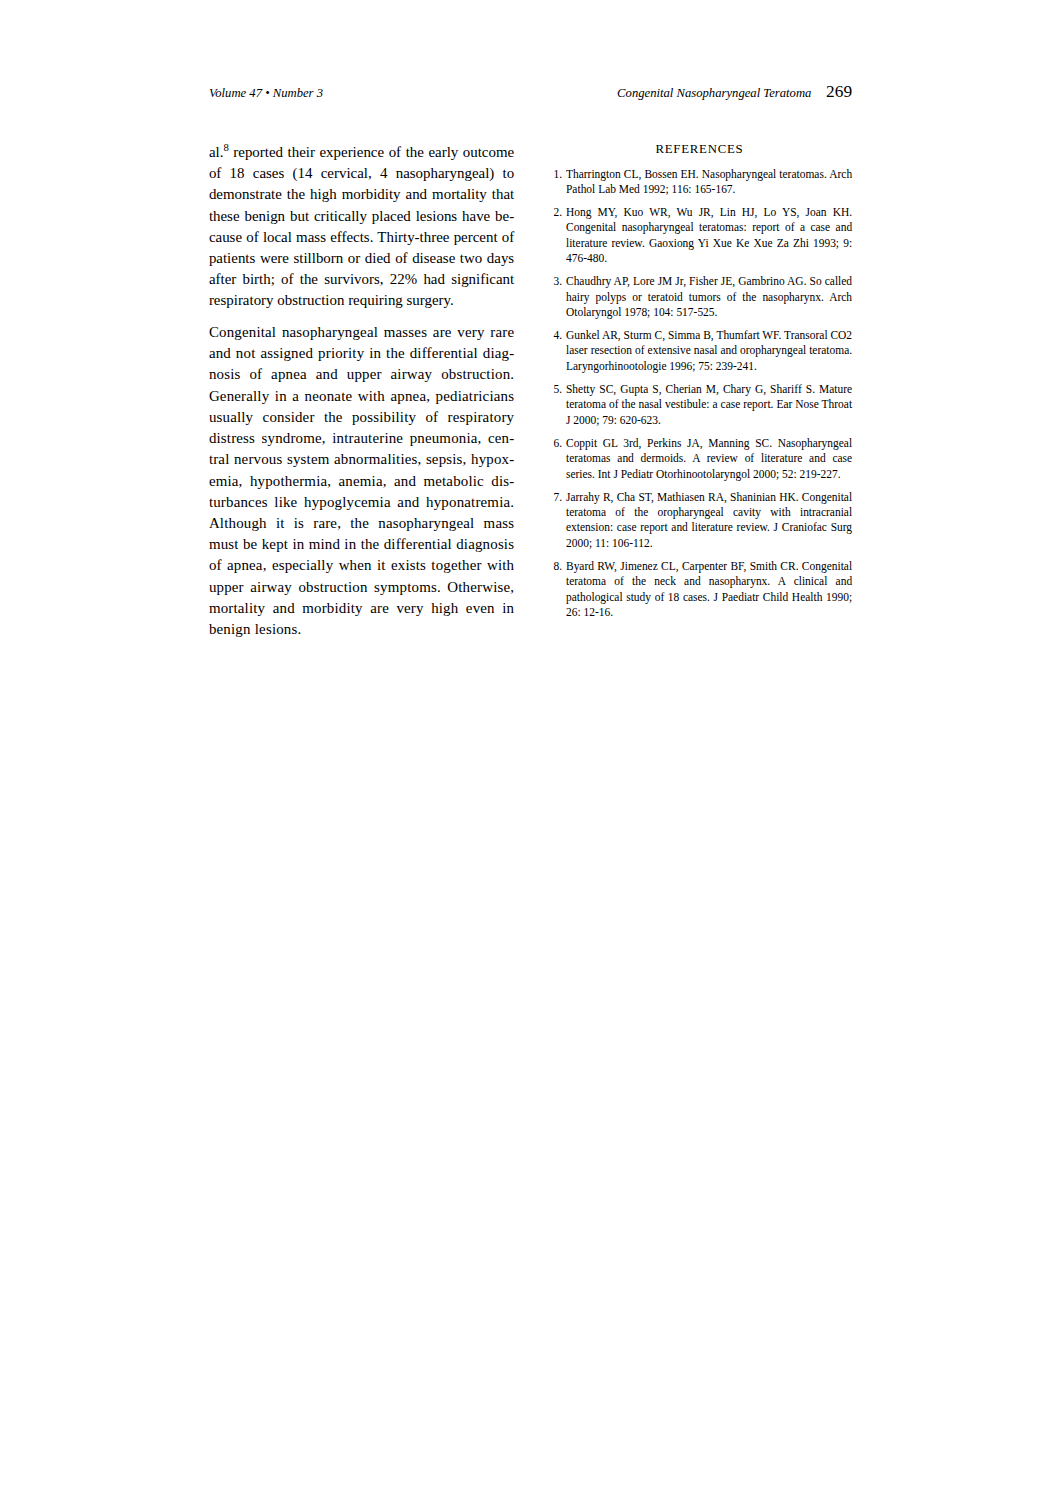Volume 47 • Number 3
Congenital Nasopharyngeal Teratoma 269
al.8 reported their experience of the early outcome of 18 cases (14 cervical, 4 nasopharyngeal) to demonstrate the high morbidity and mortality that these benign but critically placed lesions have because of local mass effects. Thirty-three percent of patients were stillborn or died of disease two days after birth; of the survivors, 22% had significant respiratory obstruction requiring surgery.
Congenital nasopharyngeal masses are very rare and not assigned priority in the differential diagnosis of apnea and upper airway obstruction. Generally in a neonate with apnea, pediatricians usually consider the possibility of respiratory distress syndrome, intrauterine pneumonia, central nervous system abnormalities, sepsis, hypoxemia, hypothermia, anemia, and metabolic disturbances like hypoglycemia and hyponatremia. Although it is rare, the nasopharyngeal mass must be kept in mind in the differential diagnosis of apnea, especially when it exists together with upper airway obstruction symptoms. Otherwise, mortality and morbidity are very high even in benign lesions.
References
Tharrington CL, Bossen EH. Nasopharyngeal teratomas. Arch Pathol Lab Med 1992; 116: 165-167.
Hong MY, Kuo WR, Wu JR, Lin HJ, Lo YS, Joan KH. Congenital nasopharyngeal teratomas: report of a case and literature review. Gaoxiong Yi Xue Ke Xue Za Zhi 1993; 9: 476-480.
Chaudhry AP, Lore JM Jr, Fisher JE, Gambrino AG. So called hairy polyps or teratoid tumors of the nasopharynx. Arch Otolaryngol 1978; 104: 517-525.
Gunkel AR, Sturm C, Simma B, Thumfart WF. Transoral CO2 laser resection of extensive nasal and oropharyngeal teratoma. Laryngorhinootologie 1996; 75: 239-241.
Shetty SC, Gupta S, Cherian M, Chary G, Shariff S. Mature teratoma of the nasal vestibule: a case report. Ear Nose Throat J 2000; 79: 620-623.
Coppit GL 3rd, Perkins JA, Manning SC. Nasopharyngeal teratomas and dermoids. A review of literature and case series. Int J Pediatr Otorhinootolaryngol 2000; 52: 219-227.
Jarrahy R, Cha ST, Mathiasen RA, Shaninian HK. Congenital teratoma of the oropharyngeal cavity with intracranial extension: case report and literature review. J Craniofac Surg 2000; 11: 106-112.
Byard RW, Jimenez CL, Carpenter BF, Smith CR. Congenital teratoma of the neck and nasopharynx. A clinical and pathological study of 18 cases. J Paediatr Child Health 1990; 26: 12-16.